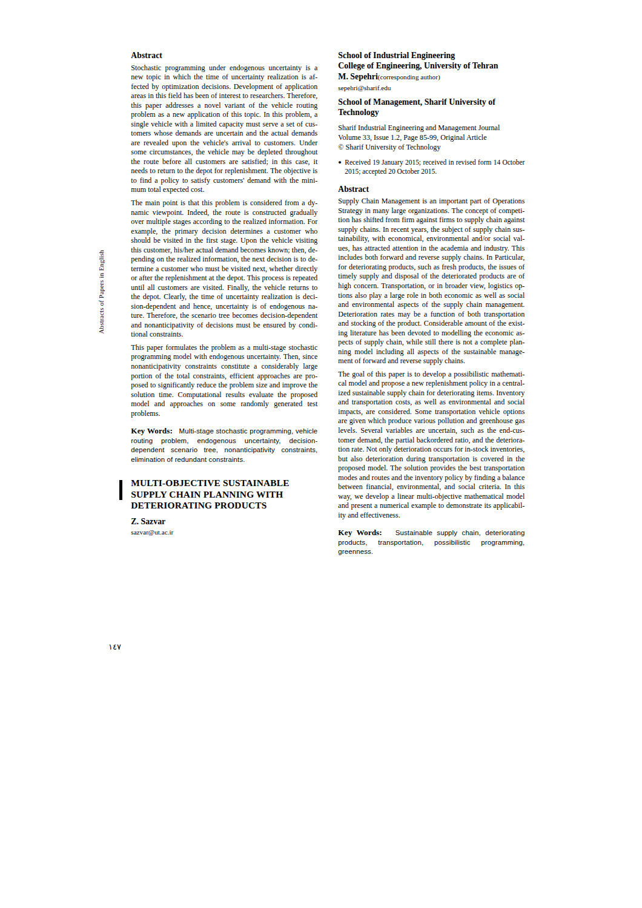Abstracts of Papers in English
Abstract
Stochastic programming under endogenous uncertainty is a new topic in which the time of uncertainty realization is affected by optimization decisions. Development of application areas in this field has been of interest to researchers. Therefore, this paper addresses a novel variant of the vehicle routing problem as a new application of this topic. In this problem, a single vehicle with a limited capacity must serve a set of customers whose demands are uncertain and the actual demands are revealed upon the vehicle's arrival to customers. Under some circumstances, the vehicle may be depleted throughout the route before all customers are satisfied; in this case, it needs to return to the depot for replenishment. The objective is to find a policy to satisfy customers' demand with the minimum total expected cost.
The main point is that this problem is considered from a dynamic viewpoint. Indeed, the route is constructed gradually over multiple stages according to the realized information. For example, the primary decision determines a customer who should be visited in the first stage. Upon the vehicle visiting this customer, his/her actual demand becomes known; then, depending on the realized information, the next decision is to determine a customer who must be visited next, whether directly or after the replenishment at the depot. This process is repeated until all customers are visited. Finally, the vehicle returns to the depot. Clearly, the time of uncertainty realization is decision-dependent and hence, uncertainty is of endogenous nature. Therefore, the scenario tree becomes decision-dependent and nonanticipativity of decisions must be ensured by conditional constraints.
This paper formulates the problem as a multi-stage stochastic programming model with endogenous uncertainty. Then, since nonanticipativity constraints constitute a considerably large portion of the total constraints, efficient approaches are proposed to significantly reduce the problem size and improve the solution time. Computational results evaluate the proposed model and approaches on some randomly generated test problems.
Key Words: Multi-stage stochastic programming, vehicle routing problem, endogenous uncertainty, decision-dependent scenario tree, nonanticipativity constraints, elimination of redundant constraints.
MULTI-OBJECTIVE SUSTAINABLE
SUPPLY CHAIN PLANNING WITH
DETERIORATING PRODUCTS
Z. Sazvar
sazvar@ut.ac.ir
School of Industrial Engineering
College of Engineering, University of Tehran
M. Sepehri(corresponding author)
sepehri@sharif.edu
School of Management, Sharif University of
Technology
Sharif Industrial Engineering and Management Journal
Volume 33, Issue 1.2, Page 85-99, Original Article
© Sharif University of Technology
●
Received 19 January 2015; received in revised form 14 October 2015; accepted 20 October 2015.
Abstract
Supply Chain Management is an important part of Operations Strategy in many large organizations. The concept of competition has shifted from firm against firms to supply chain against supply chains. In recent years, the subject of supply chain sustainability, with economical, environmental and/or social values, has attracted attention in the academia and industry. This includes both forward and reverse supply chains. In Particular, for deteriorating products, such as fresh products, the issues of timely supply and disposal of the deteriorated products are of high concern. Transportation, or in broader view, logistics options also play a large role in both economic as well as social and environmental aspects of the supply chain management. Deterioration rates may be a function of both transportation and stocking of the product. Considerable amount of the existing literature has been devoted to modelling the economic aspects of supply chain, while still there is not a complete planning model including all aspects of the sustainable management of forward and reverse supply chains.
The goal of this paper is to develop a possibilistic mathematical model and propose a new replenishment policy in a centralized sustainable supply chain for deteriorating items. Inventory and transportation costs, as well as environmental and social impacts, are considered. Some transportation vehicle options are given which produce various pollution and greenhouse gas levels. Several variables are uncertain, such as the end-customer demand, the partial backordered ratio, and the deterioration rate. Not only deterioration occurs for in-stock inventories, but also deterioration during transportation is covered in the proposed model. The solution provides the best transportation modes and routes and the inventory policy by finding a balance between financial, environmental, and social criteria. In this way, we develop a linear multi-objective mathematical model and present a numerical example to demonstrate its applicability and effectiveness.
Key Words: Sustainable supply chain, deteriorating products, transportation, possibilistic programming, greenness.
١٤٧